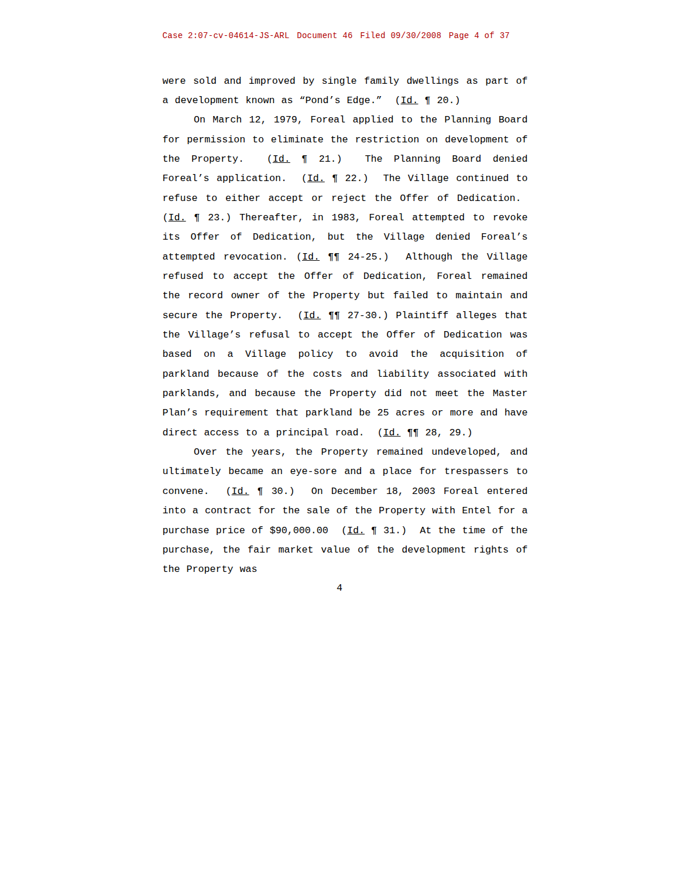Case 2:07-cv-04614-JS-ARL Document 46 Filed 09/30/2008 Page 4 of 37
were sold and improved by single family dwellings as part of a development known as “Pond’s Edge.” (Id. ¶ 20.)
On March 12, 1979, Foreal applied to the Planning Board for permission to eliminate the restriction on development of the Property. (Id. ¶ 21.) The Planning Board denied Foreal’s application. (Id. ¶ 22.) The Village continued to refuse to either accept or reject the Offer of Dedication. (Id. ¶ 23.) Thereafter, in 1983, Foreal attempted to revoke its Offer of Dedication, but the Village denied Foreal’s attempted revocation. (Id. ¶¶ 24-25.) Although the Village refused to accept the Offer of Dedication, Foreal remained the record owner of the Property but failed to maintain and secure the Property. (Id. ¶¶ 27-30.) Plaintiff alleges that the Village’s refusal to accept the Offer of Dedication was based on a Village policy to avoid the acquisition of parkland because of the costs and liability associated with parklands, and because the Property did not meet the Master Plan’s requirement that parkland be 25 acres or more and have direct access to a principal road. (Id. ¶¶ 28, 29.)
Over the years, the Property remained undeveloped, and ultimately became an eye-sore and a place for trespassers to convene. (Id. ¶ 30.) On December 18, 2003 Foreal entered into a contract for the sale of the Property with Entel for a purchase price of $90,000.00 (Id. ¶ 31.) At the time of the purchase, the fair market value of the development rights of the Property was
4